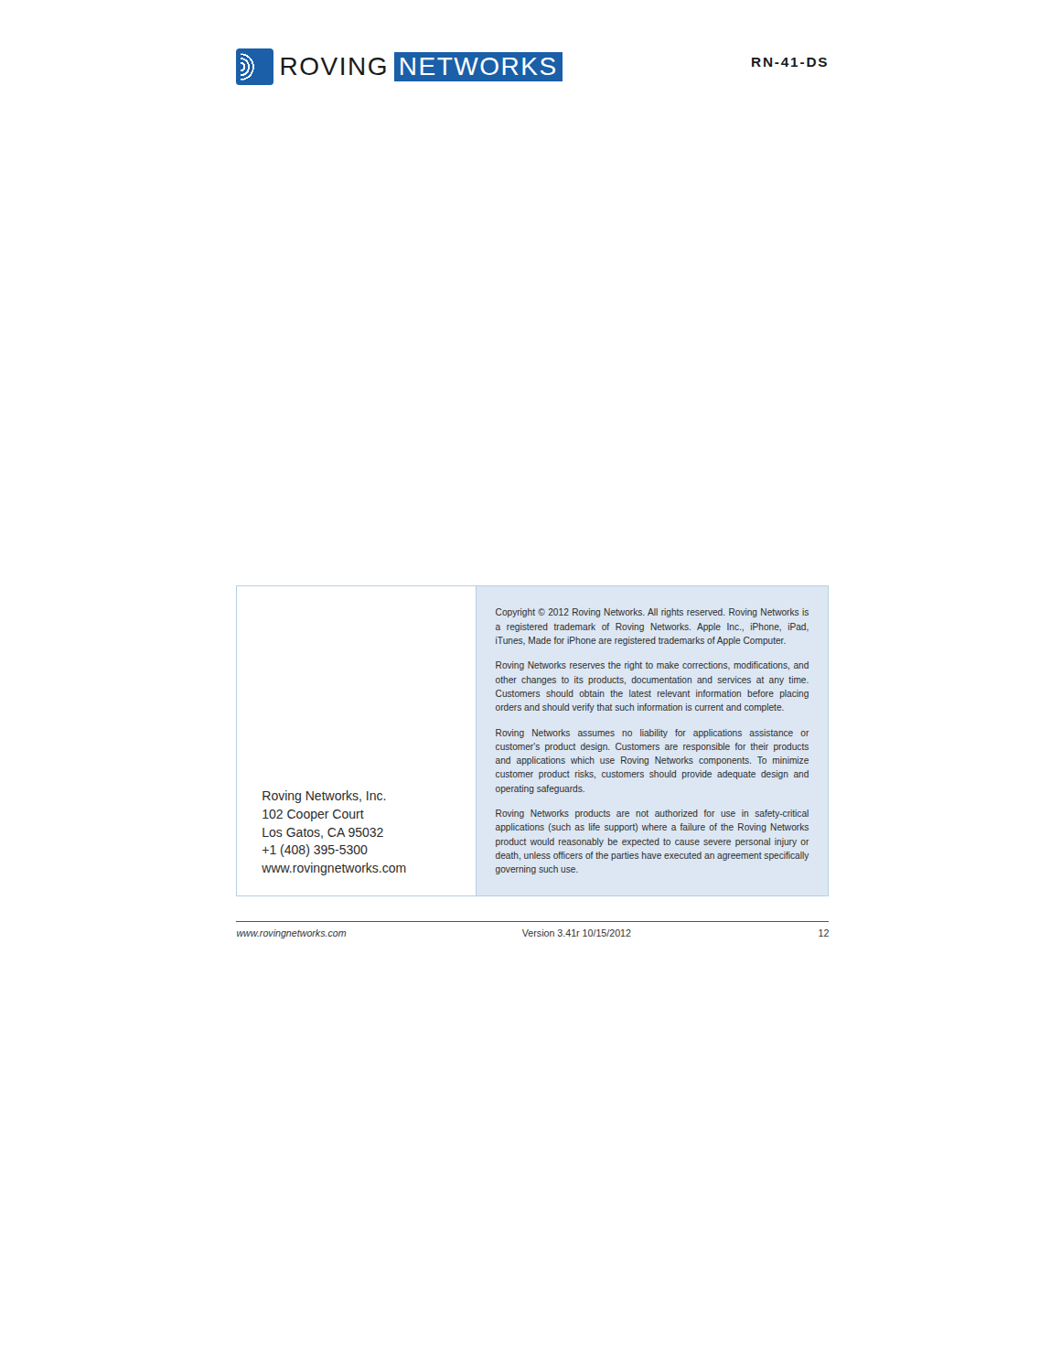Roving Networks
RN-41-DS
Roving Networks, Inc.
102 Cooper Court
Los Gatos, CA 95032
+1 (408) 395-5300
www.rovingnetworks.com
Copyright © 2012 Roving Networks. All rights reserved. Roving Networks is a registered trademark of Roving Networks. Apple Inc., iPhone, iPad, iTunes, Made for iPhone are registered trademarks of Apple Computer.
Roving Networks reserves the right to make corrections, modifications, and other changes to its products, documentation and services at any time. Customers should obtain the latest relevant information before placing orders and should verify that such information is current and complete.
Roving Networks assumes no liability for applications assistance or customer's product design. Customers are responsible for their products and applications which use Roving Networks components. To minimize customer product risks, customers should provide adequate design and operating safeguards.
Roving Networks products are not authorized for use in safety-critical applications (such as life support) where a failure of the Roving Networks product would reasonably be expected to cause severe personal injury or death, unless officers of the parties have executed an agreement specifically governing such use.
www.rovingnetworks.com
Version 3.41r 10/15/2012
12